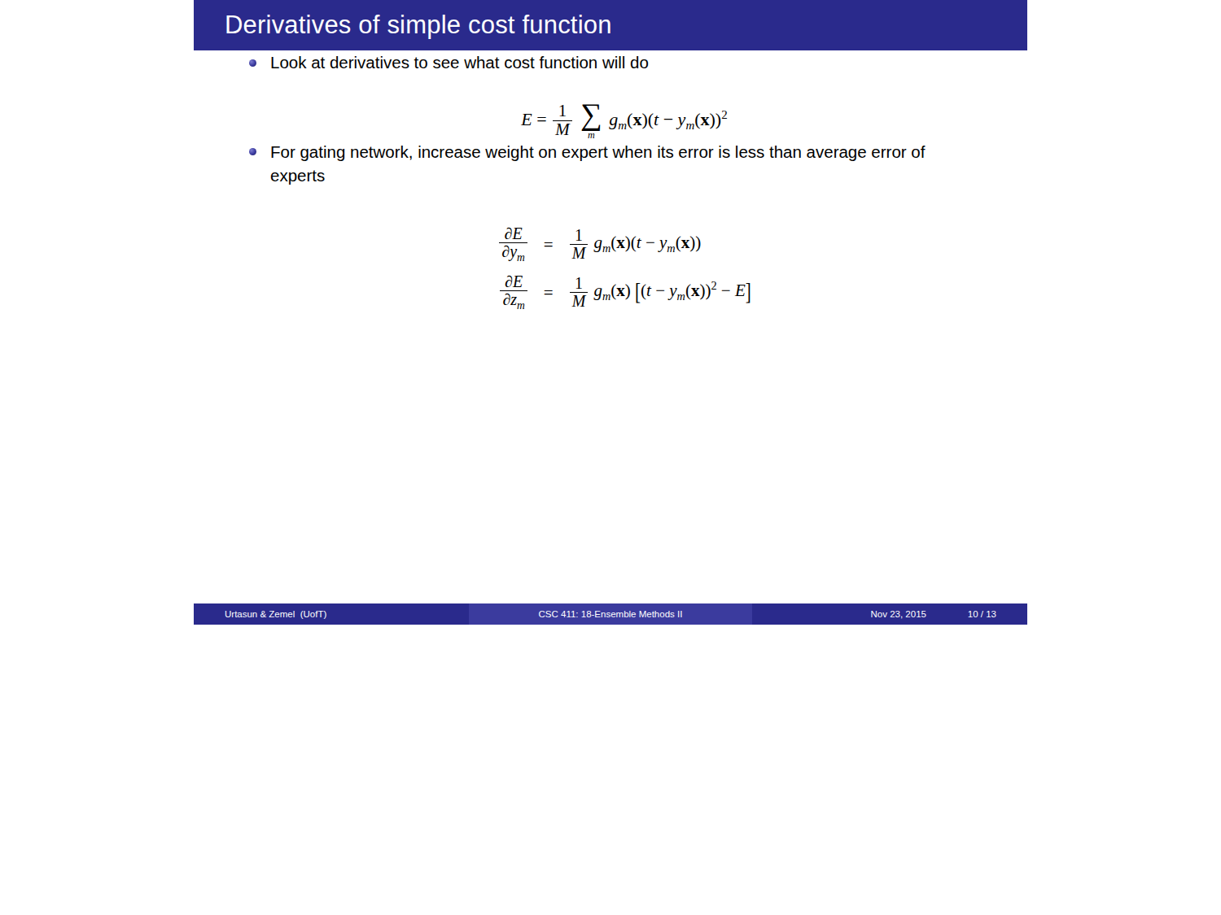Derivatives of simple cost function
Look at derivatives to see what cost function will do
E = 1 M ∑m gm(x)(t − ym(x))2
For gating network, increase weight on expert when its error is less than average error of experts
| ∂ E ∂ y m | = | 1 M g m ( x )( t − y m ( x )) |
| ∂ E ∂ z m | = | 1 M g m ( x ) [ ( t − y m ( x )) 2 − E ] |
Urtasun & Zemel (UofT)
CSC 411: 18-Ensemble Methods II
Nov 23, 2015 10 / 13